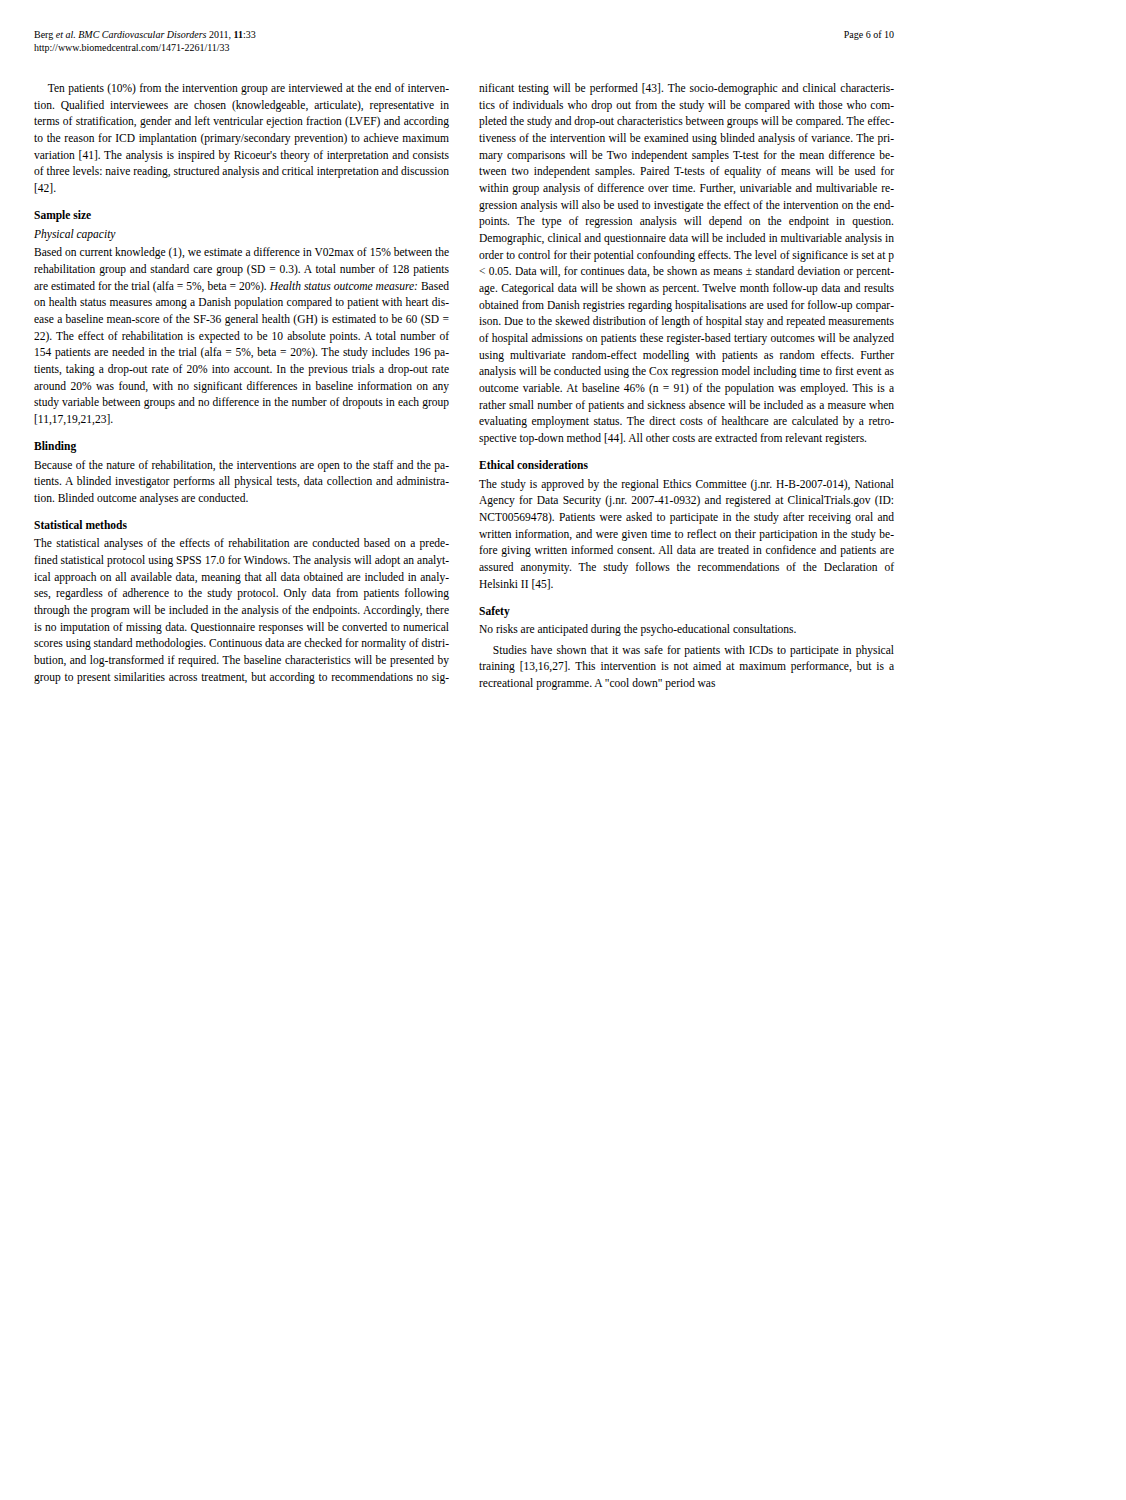Berg et al. BMC Cardiovascular Disorders 2011, 11:33
http://www.biomedcentral.com/1471-2261/11/33
Page 6 of 10
Ten patients (10%) from the intervention group are interviewed at the end of intervention. Qualified interviewees are chosen (knowledgeable, articulate), representative in terms of stratification, gender and left ventricular ejection fraction (LVEF) and according to the reason for ICD implantation (primary/secondary prevention) to achieve maximum variation [41]. The analysis is inspired by Ricoeur's theory of interpretation and consists of three levels: naive reading, structured analysis and critical interpretation and discussion [42].
Sample size
Physical capacity
Based on current knowledge (1), we estimate a difference in V02max of 15% between the rehabilitation group and standard care group (SD = 0.3). A total number of 128 patients are estimated for the trial (alfa = 5%, beta = 20%). Health status outcome measure: Based on health status measures among a Danish population compared to patient with heart disease a baseline mean-score of the SF-36 general health (GH) is estimated to be 60 (SD = 22). The effect of rehabilitation is expected to be 10 absolute points. A total number of 154 patients are needed in the trial (alfa = 5%, beta = 20%). The study includes 196 patients, taking a drop-out rate of 20% into account. In the previous trials a drop-out rate around 20% was found, with no significant differences in baseline information on any study variable between groups and no difference in the number of dropouts in each group [11,17,19,21,23].
Blinding
Because of the nature of rehabilitation, the interventions are open to the staff and the patients. A blinded investigator performs all physical tests, data collection and administration. Blinded outcome analyses are conducted.
Statistical methods
The statistical analyses of the effects of rehabilitation are conducted based on a predefined statistical protocol using SPSS 17.0 for Windows. The analysis will adopt an analytical approach on all available data, meaning that all data obtained are included in analyses, regardless of adherence to the study protocol. Only data from patients following through the program will be included in the analysis of the endpoints. Accordingly, there is no imputation of missing data. Questionnaire responses will be converted to numerical scores using standard methodologies. Continuous data are checked for normality of distribution, and log-transformed if required. The baseline characteristics will be presented by group to present similarities across treatment, but according to recommendations no significant testing will be performed [43]. The socio-demographic and clinical characteristics of individuals who drop out from the study will be compared with those who completed the study and drop-out characteristics between groups will be compared. The effectiveness of the intervention will be examined using blinded analysis of variance. The primary comparisons will be Two independent samples T-test for the mean difference between two independent samples. Paired T-tests of equality of means will be used for within group analysis of difference over time. Further, univariable and multivariable regression analysis will also be used to investigate the effect of the intervention on the endpoints. The type of regression analysis will depend on the endpoint in question. Demographic, clinical and questionnaire data will be included in multivariable analysis in order to control for their potential confounding effects. The level of significance is set at p < 0.05. Data will, for continues data, be shown as means ± standard deviation or percentage. Categorical data will be shown as percent. Twelve month follow-up data and results obtained from Danish registries regarding hospitalisations are used for follow-up comparison. Due to the skewed distribution of length of hospital stay and repeated measurements of hospital admissions on patients these register-based tertiary outcomes will be analyzed using multivariate random-effect modelling with patients as random effects. Further analysis will be conducted using the Cox regression model including time to first event as outcome variable. At baseline 46% (n = 91) of the population was employed. This is a rather small number of patients and sickness absence will be included as a measure when evaluating employment status. The direct costs of healthcare are calculated by a retrospective top-down method [44]. All other costs are extracted from relevant registers.
Ethical considerations
The study is approved by the regional Ethics Committee (j.nr. H-B-2007-014), National Agency for Data Security (j.nr. 2007-41-0932) and registered at ClinicalTrials.gov (ID: NCT00569478). Patients were asked to participate in the study after receiving oral and written information, and were given time to reflect on their participation in the study before giving written informed consent. All data are treated in confidence and patients are assured anonymity. The study follows the recommendations of the Declaration of Helsinki II [45].
Safety
No risks are anticipated during the psycho-educational consultations.
Studies have shown that it was safe for patients with ICDs to participate in physical training [13,16,27]. This intervention is not aimed at maximum performance, but is a recreational programme. A "cool down" period was